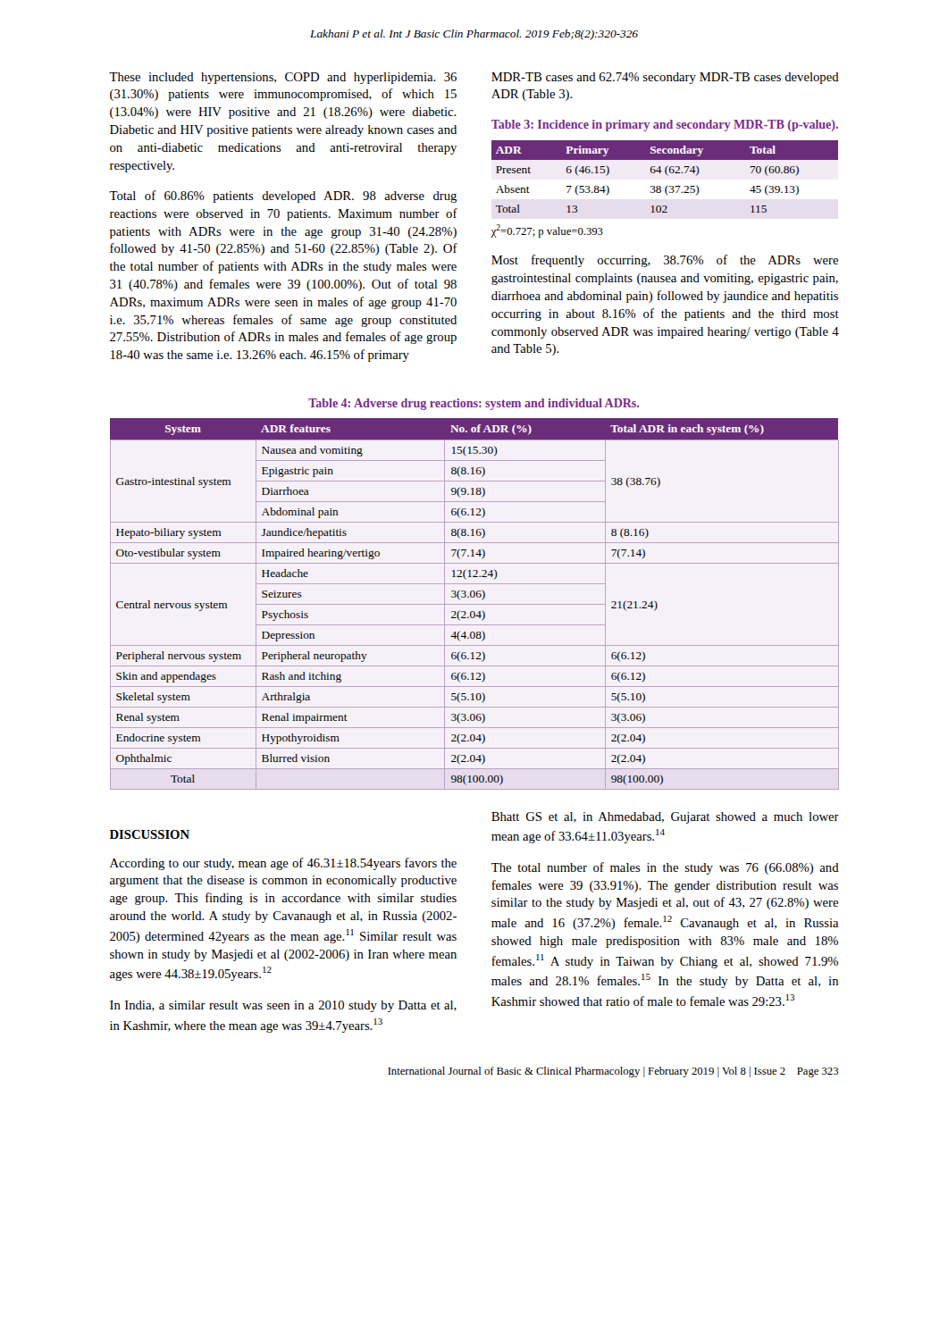Lakhani P et al. Int J Basic Clin Pharmacol. 2019 Feb;8(2):320-326
These included hypertensions, COPD and hyperlipidemia. 36 (31.30%) patients were immunocompromised, of which 15 (13.04%) were HIV positive and 21 (18.26%) were diabetic. Diabetic and HIV positive patients were already known cases and on anti-diabetic medications and anti-retroviral therapy respectively.
Total of 60.86% patients developed ADR. 98 adverse drug reactions were observed in 70 patients. Maximum number of patients with ADRs were in the age group 31-40 (24.28%) followed by 41-50 (22.85%) and 51-60 (22.85%) (Table 2). Of the total number of patients with ADRs in the study males were 31 (40.78%) and females were 39 (100.00%). Out of total 98 ADRs, maximum ADRs were seen in males of age group 41-70 i.e. 35.71% whereas females of same age group constituted 27.55%. Distribution of ADRs in males and females of age group 18-40 was the same i.e. 13.26% each. 46.15% of primary
MDR-TB cases and 62.74% secondary MDR-TB cases developed ADR (Table 3).
Table 3: Incidence in primary and secondary MDR-TB (p-value).
| ADR | Primary | Secondary | Total |
| --- | --- | --- | --- |
| Present | 6 (46.15) | 64 (62.74) | 70 (60.86) |
| Absent | 7 (53.84) | 38 (37.25) | 45 (39.13) |
| Total | 13 | 102 | 115 |
χ2=0.727; p value=0.393
Most frequently occurring, 38.76% of the ADRs were gastrointestinal complaints (nausea and vomiting, epigastric pain, diarrhoea and abdominal pain) followed by jaundice and hepatitis occurring in about 8.16% of the patients and the third most commonly observed ADR was impaired hearing/ vertigo (Table 4 and Table 5).
Table 4: Adverse drug reactions: system and individual ADRs.
| System | ADR features | No. of ADR (%) | Total ADR in each system (%) |
| --- | --- | --- | --- |
| Gastro-intestinal system | Nausea and vomiting | 15(15.30) | 38 (38.76) |
| Epigastric pain | 8(8.16) |
| Diarrhoea | 9(9.18) |
| Abdominal pain | 6(6.12) |
| Hepato-biliary system | Jaundice/hepatitis | 8(8.16) | 8 (8.16) |
| Oto-vestibular system | Impaired hearing/vertigo | 7(7.14) | 7(7.14) |
| Central nervous system | Headache | 12(12.24) | 21(21.24) |
| Seizures | 3(3.06) |
| Psychosis | 2(2.04) |
| Depression | 4(4.08) |
| Peripheral nervous system | Peripheral neuropathy | 6(6.12) | 6(6.12) |
| Skin and appendages | Rash and itching | 6(6.12) | 6(6.12) |
| Skeletal system | Arthralgia | 5(5.10) | 5(5.10) |
| Renal system | Renal impairment | 3(3.06) | 3(3.06) |
| Endocrine system | Hypothyroidism | 2(2.04) | 2(2.04) |
| Ophthalmic | Blurred vision | 2(2.04) | 2(2.04) |
| Total | | 98(100.00) | 98(100.00) |
DISCUSSION
According to our study, mean age of 46.31±18.54years favors the argument that the disease is common in economically productive age group. This finding is in accordance with similar studies around the world. A study by Cavanaugh et al, in Russia (2002-2005) determined 42years as the mean age.11 Similar result was shown in study by Masjedi et al (2002-2006) in Iran where mean ages were 44.38±19.05years.12
In India, a similar result was seen in a 2010 study by Datta et al, in Kashmir, where the mean age was 39±4.7years.13
Bhatt GS et al, in Ahmedabad, Gujarat showed a much lower mean age of 33.64±11.03years.14
The total number of males in the study was 76 (66.08%) and females were 39 (33.91%). The gender distribution result was similar to the study by Masjedi et al, out of 43, 27 (62.8%) were male and 16 (37.2%) female.12 Cavanaugh et al, in Russia showed high male predisposition with 83% male and 18% females.11 A study in Taiwan by Chiang et al, showed 71.9% males and 28.1% females.15 In the study by Datta et al, in Kashmir showed that ratio of male to female was 29:23.13
International Journal of Basic & Clinical Pharmacology | February 2019 | Vol 8 | Issue 2 Page 323